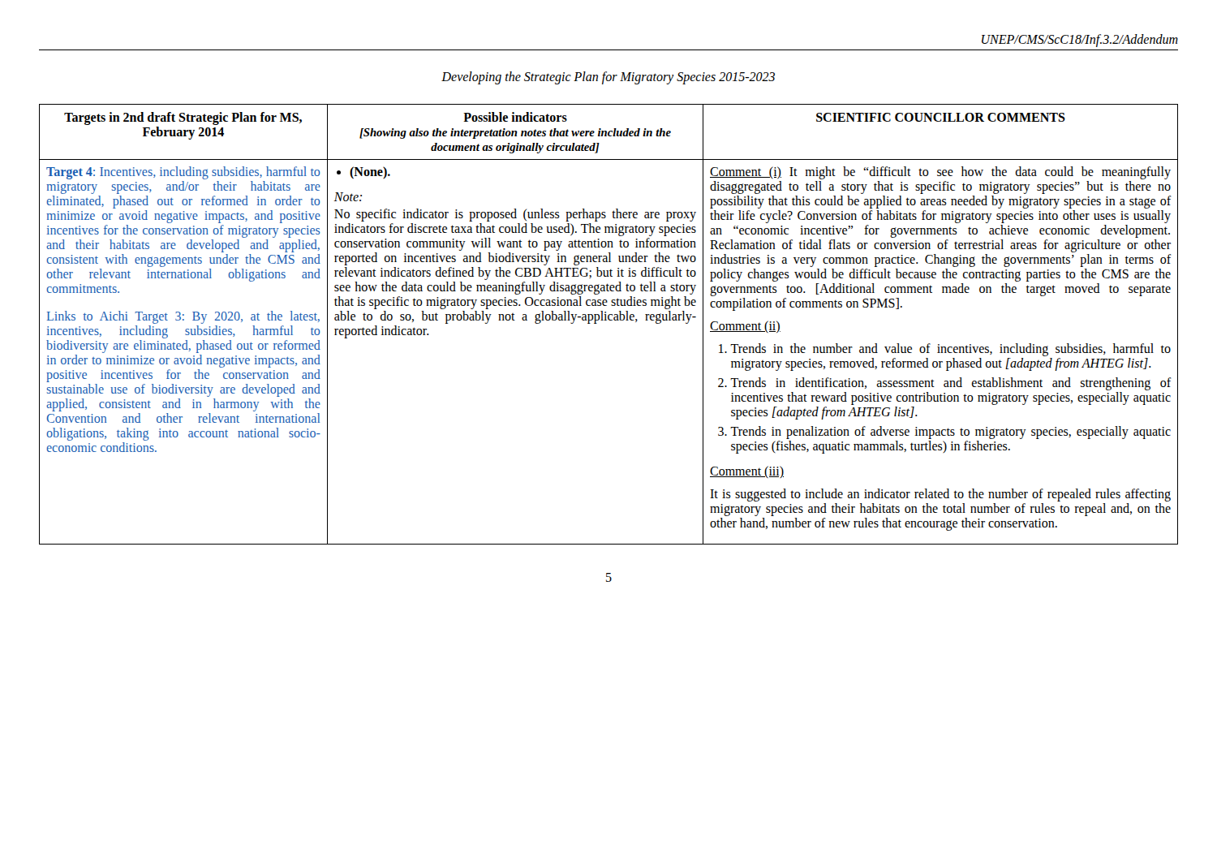UNEP/CMS/ScC18/Inf.3.2/Addendum
Developing the Strategic Plan for Migratory Species 2015-2023
| Targets in 2nd draft Strategic Plan for MS, February 2014 | Possible indicators [Showing also the interpretation notes that were included in the document as originally circulated] | SCIENTIFIC COUNCILLOR COMMENTS |
| --- | --- | --- |
| Target 4 : Incentives, including subsidies, harmful to migratory species, and/or their habitats are eliminated, phased out or reformed in order to minimize or avoid negative impacts, and positive incentives for the conservation of migratory species and their habitats are developed and applied, consistent with engagements under the CMS and other relevant international obligations and commitments. Links to Aichi Target 3: By 2020, at the latest, incentives, including subsidies, harmful to biodiversity are eliminated, phased out or reformed in order to minimize or avoid negative impacts, and positive incentives for the conservation and sustainable use of biodiversity are developed and applied, consistent and in harmony with the Convention and other relevant international obligations, taking into account national socio-economic conditions. | (None). Note: No specific indicator is proposed (unless perhaps there are proxy indicators for discrete taxa that could be used). The migratory species conservation community will want to pay attention to information reported on incentives and biodiversity in general under the two relevant indicators defined by the CBD AHTEG; but it is difficult to see how the data could be meaningfully disaggregated to tell a story that is specific to migratory species. Occasional case studies might be able to do so, but probably not a globally-applicable, regularly-reported indicator. | Comment (i) It might be “difficult to see how the data could be meaningfully disaggregated to tell a story that is specific to migratory species” but is there no possibility that this could be applied to areas needed by migratory species in a stage of their life cycle? Conversion of habitats for migratory species into other uses is usually an “economic incentive” for governments to achieve economic development. Reclamation of tidal flats or conversion of terrestrial areas for agriculture or other industries is a very common practice. Changing the governments’ plan in terms of policy changes would be difficult because the contracting parties to the CMS are the governments too. [Additional comment made on the target moved to separate compilation of comments on SPMS]. Comment (ii) Trends in the number and value of incentives, including subsidies, harmful to migratory species, removed, reformed or phased out [adapted from AHTEG list] . Trends in identification, assessment and establishment and strengthening of incentives that reward positive contribution to migratory species, especially aquatic species [adapted from AHTEG list] . Trends in penalization of adverse impacts to migratory species, especially aquatic species (fishes, aquatic mammals, turtles) in fisheries. Comment (iii) It is suggested to include an indicator related to the number of repealed rules affecting migratory species and their habitats on the total number of rules to repeal and, on the other hand, number of new rules that encourage their conservation. |
5